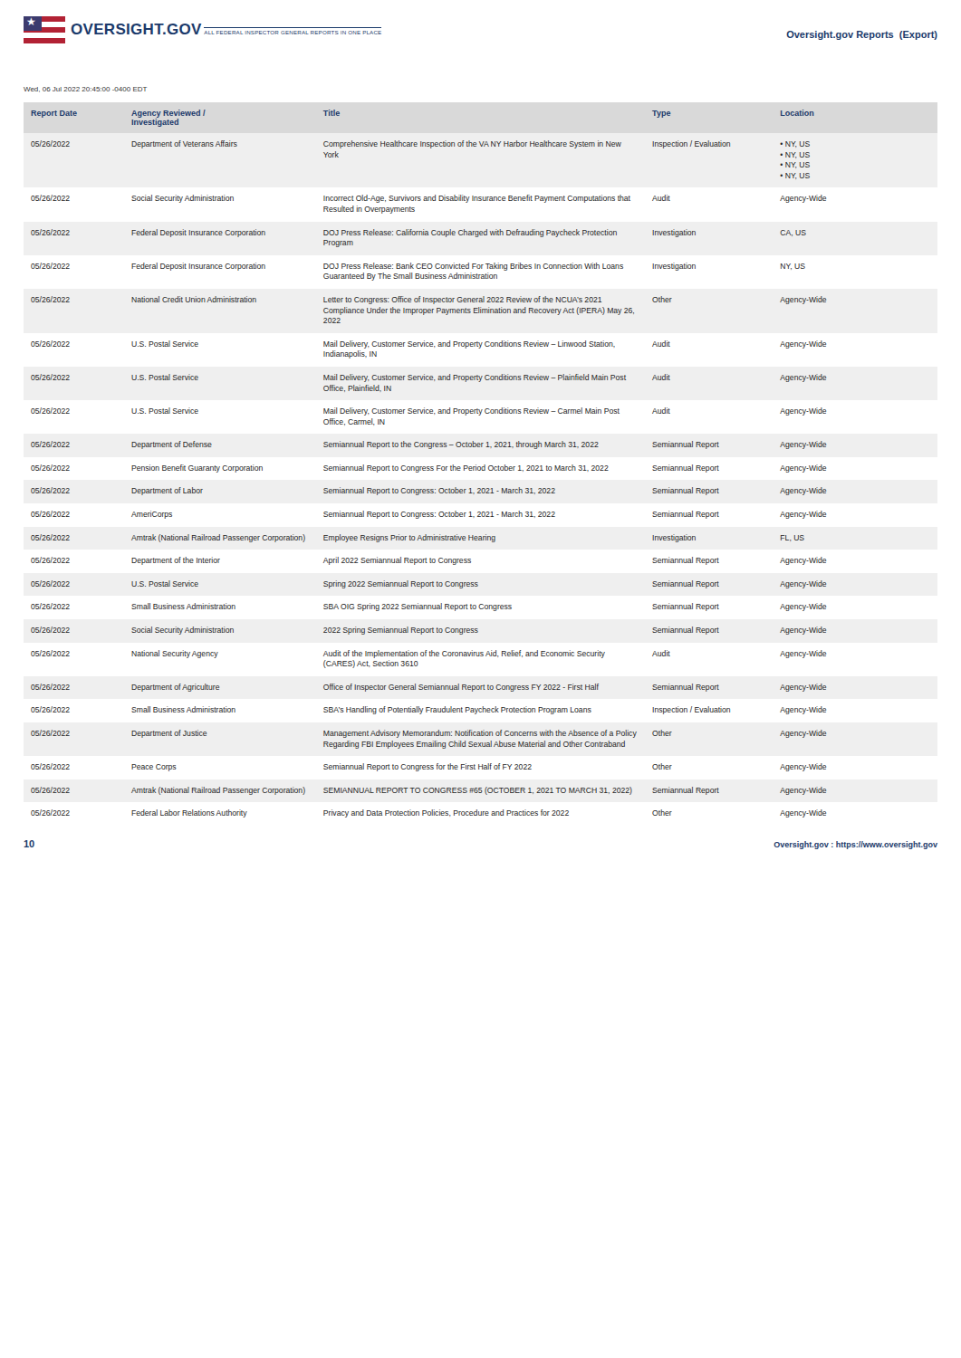OVERSIGHT.GOV ALL FEDERAL INSPECTOR GENERAL REPORTS IN ONE PLACE
Oversight.gov Reports (Export)
Wed, 06 Jul 2022 20:45:00 -0400 EDT
| Report Date | Agency Reviewed / Investigated | Title | Type | Location |
| --- | --- | --- | --- | --- |
| 05/26/2022 | Department of Veterans Affairs | Comprehensive Healthcare Inspection of the VA NY Harbor Healthcare System in New York | Inspection / Evaluation | NY, US NY, US NY, US NY, US |
| 05/26/2022 | Social Security Administration | Incorrect Old-Age, Survivors and Disability Insurance Benefit Payment Computations that Resulted in Overpayments | Audit | Agency-Wide |
| 05/26/2022 | Federal Deposit Insurance Corporation | DOJ Press Release: California Couple Charged with Defrauding Paycheck Protection Program | Investigation | CA, US |
| 05/26/2022 | Federal Deposit Insurance Corporation | DOJ Press Release: Bank CEO Convicted For Taking Bribes In Connection With Loans Guaranteed By The Small Business Administration | Investigation | NY, US |
| 05/26/2022 | National Credit Union Administration | Letter to Congress: Office of Inspector General 2022 Review of the NCUA’s 2021 Compliance Under the Improper Payments Elimination and Recovery Act (IPERA) May 26, 2022 | Other | Agency-Wide |
| 05/26/2022 | U.S. Postal Service | Mail Delivery, Customer Service, and Property Conditions Review – Linwood Station, Indianapolis, IN | Audit | Agency-Wide |
| 05/26/2022 | U.S. Postal Service | Mail Delivery, Customer Service, and Property Conditions Review – Plainfield Main Post Office, Plainfield, IN | Audit | Agency-Wide |
| 05/26/2022 | U.S. Postal Service | Mail Delivery, Customer Service, and Property Conditions Review – Carmel Main Post Office, Carmel, IN | Audit | Agency-Wide |
| 05/26/2022 | Department of Defense | Semiannual Report to the Congress – October 1, 2021, through March 31, 2022 | Semiannual Report | Agency-Wide |
| 05/26/2022 | Pension Benefit Guaranty Corporation | Semiannual Report to Congress For the Period October 1, 2021 to March 31, 2022 | Semiannual Report | Agency-Wide |
| 05/26/2022 | Department of Labor | Semiannual Report to Congress: October 1, 2021 - March 31, 2022 | Semiannual Report | Agency-Wide |
| 05/26/2022 | AmeriCorps | Semiannual Report to Congress: October 1, 2021 - March 31, 2022 | Semiannual Report | Agency-Wide |
| 05/26/2022 | Amtrak (National Railroad Passenger Corporation) | Employee Resigns Prior to Administrative Hearing | Investigation | FL, US |
| 05/26/2022 | Department of the Interior | April 2022 Semiannual Report to Congress | Semiannual Report | Agency-Wide |
| 05/26/2022 | U.S. Postal Service | Spring 2022 Semiannual Report to Congress | Semiannual Report | Agency-Wide |
| 05/26/2022 | Small Business Administration | SBA OIG Spring 2022 Semiannual Report to Congress | Semiannual Report | Agency-Wide |
| 05/26/2022 | Social Security Administration | 2022 Spring Semiannual Report to Congress | Semiannual Report | Agency-Wide |
| 05/26/2022 | National Security Agency | Audit of the Implementation of the Coronavirus Aid, Relief, and Economic Security (CARES) Act, Section 3610 | Audit | Agency-Wide |
| 05/26/2022 | Department of Agriculture | Office of Inspector General Semiannual Report to Congress FY 2022 - First Half | Semiannual Report | Agency-Wide |
| 05/26/2022 | Small Business Administration | SBA’s Handling of Potentially Fraudulent Paycheck Protection Program Loans | Inspection / Evaluation | Agency-Wide |
| 05/26/2022 | Department of Justice | Management Advisory Memorandum: Notification of Concerns with the Absence of a Policy Regarding FBI Employees Emailing Child Sexual Abuse Material and Other Contraband | Other | Agency-Wide |
| 05/26/2022 | Peace Corps | Semiannual Report to Congress for the First Half of FY 2022 | Other | Agency-Wide |
| 05/26/2022 | Amtrak (National Railroad Passenger Corporation) | SEMIANNUAL REPORT TO CONGRESS #65 (OCTOBER 1, 2021 TO MARCH 31, 2022) | Semiannual Report | Agency-Wide |
| 05/26/2022 | Federal Labor Relations Authority | Privacy and Data Protection Policies, Procedure and Practices for 2022 | Other | Agency-Wide |
10 Oversight.gov : https://www.oversight.gov